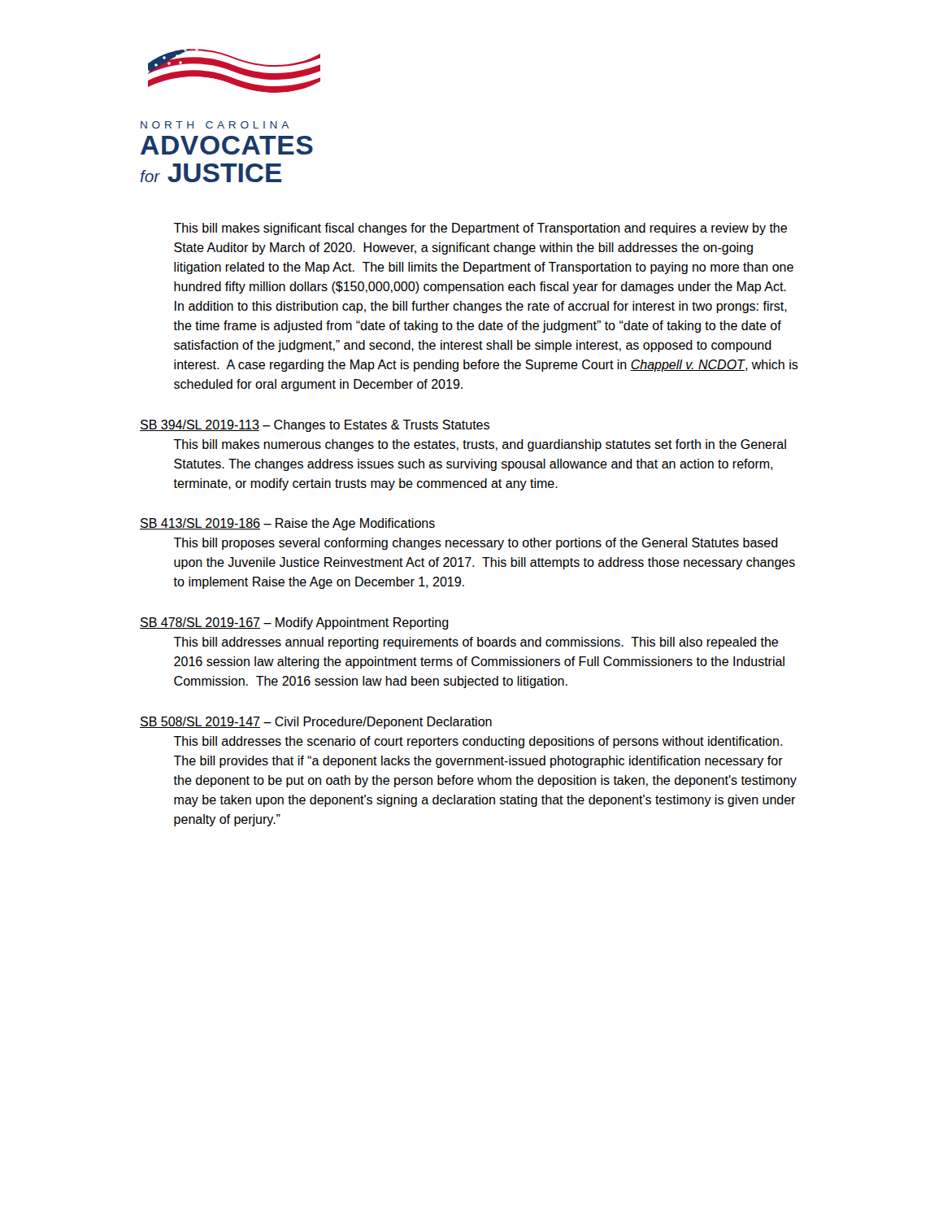NORTH CAROLINA
ADVOCATES
for JUSTICE
This bill makes significant fiscal changes for the Department of Transportation and requires a review by the State Auditor by March of 2020. However, a significant change within the bill addresses the on-going litigation related to the Map Act. The bill limits the Department of Transportation to paying no more than one hundred fifty million dollars ($150,000,000) compensation each fiscal year for damages under the Map Act. In addition to this distribution cap, the bill further changes the rate of accrual for interest in two prongs: first, the time frame is adjusted from “date of taking to the date of the judgment” to “date of taking to the date of satisfaction of the judgment,” and second, the interest shall be simple interest, as opposed to compound interest. A case regarding the Map Act is pending before the Supreme Court in Chappell v. NCDOT, which is scheduled for oral argument in December of 2019.
SB 394/SL 2019-113 – Changes to Estates & Trusts Statutes
This bill makes numerous changes to the estates, trusts, and guardianship statutes set forth in the General Statutes. The changes address issues such as surviving spousal allowance and that an action to reform, terminate, or modify certain trusts may be commenced at any time.
SB 413/SL 2019-186 – Raise the Age Modifications
This bill proposes several conforming changes necessary to other portions of the General Statutes based upon the Juvenile Justice Reinvestment Act of 2017. This bill attempts to address those necessary changes to implement Raise the Age on December 1, 2019.
SB 478/SL 2019-167 – Modify Appointment Reporting
This bill addresses annual reporting requirements of boards and commissions. This bill also repealed the 2016 session law altering the appointment terms of Commissioners of Full Commissioners to the Industrial Commission. The 2016 session law had been subjected to litigation.
SB 508/SL 2019-147 – Civil Procedure/Deponent Declaration
This bill addresses the scenario of court reporters conducting depositions of persons without identification. The bill provides that if “a deponent lacks the government-issued photographic identification necessary for the deponent to be put on oath by the person before whom the deposition is taken, the deponent's testimony may be taken upon the deponent's signing a declaration stating that the deponent's testimony is given under penalty of perjury.”